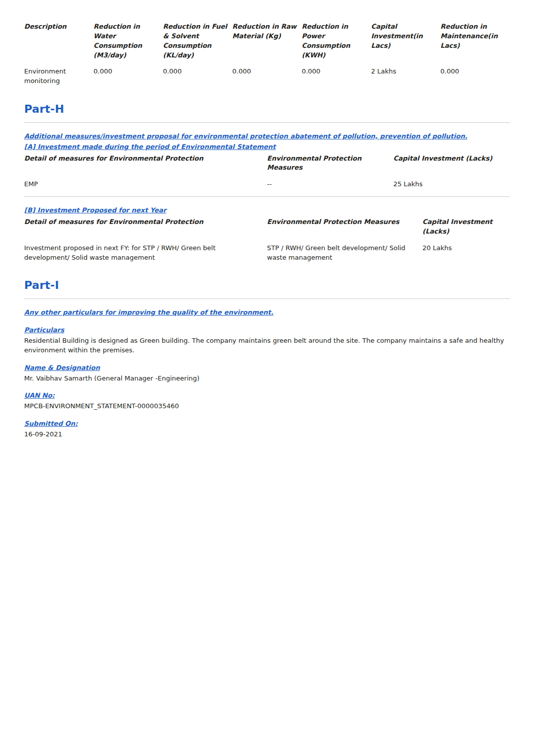| Description | Reduction in Water Consumption (M3/day) | Reduction in Fuel & Solvent Consumption (KL/day) | Reduction in Raw Material (Kg) | Reduction in Power Consumption (KWH) | Capital Investment(in Lacs) | Reduction in Maintenance(in Lacs) |
| --- | --- | --- | --- | --- | --- | --- |
| Environment monitoring | 0.000 | 0.000 | 0.000 | 0.000 | 2 Lakhs | 0.000 |
Part-H
Additional measures/investment proposal for environmental protection abatement of pollution, prevention of pollution.
[A] Investment made during the period of Environmental Statement
| Detail of measures for Environmental Protection | Environmental Protection Measures | Capital Investment (Lacks) |
| --- | --- | --- |
| EMP | -- | 25 Lakhs |
[B] Investment Proposed for next Year
| Detail of measures for Environmental Protection | Environmental Protection Measures | Capital Investment (Lacks) |
| --- | --- | --- |
| Investment proposed in next FY: for STP / RWH/ Green belt development/ Solid waste management | STP / RWH/ Green belt development/ Solid waste management | 20 Lakhs |
Part-I
Any other particulars for improving the quality of the environment.
Particulars
Residential Building is designed as Green building. The company maintains green belt around the site. The company maintains a safe and healthy environment within the premises.
Name & Designation
Mr. Vaibhav Samarth (General Manager -Engineering)
UAN No:
MPCB-ENVIRONMENT_STATEMENT-0000035460
Submitted On:
16-09-2021